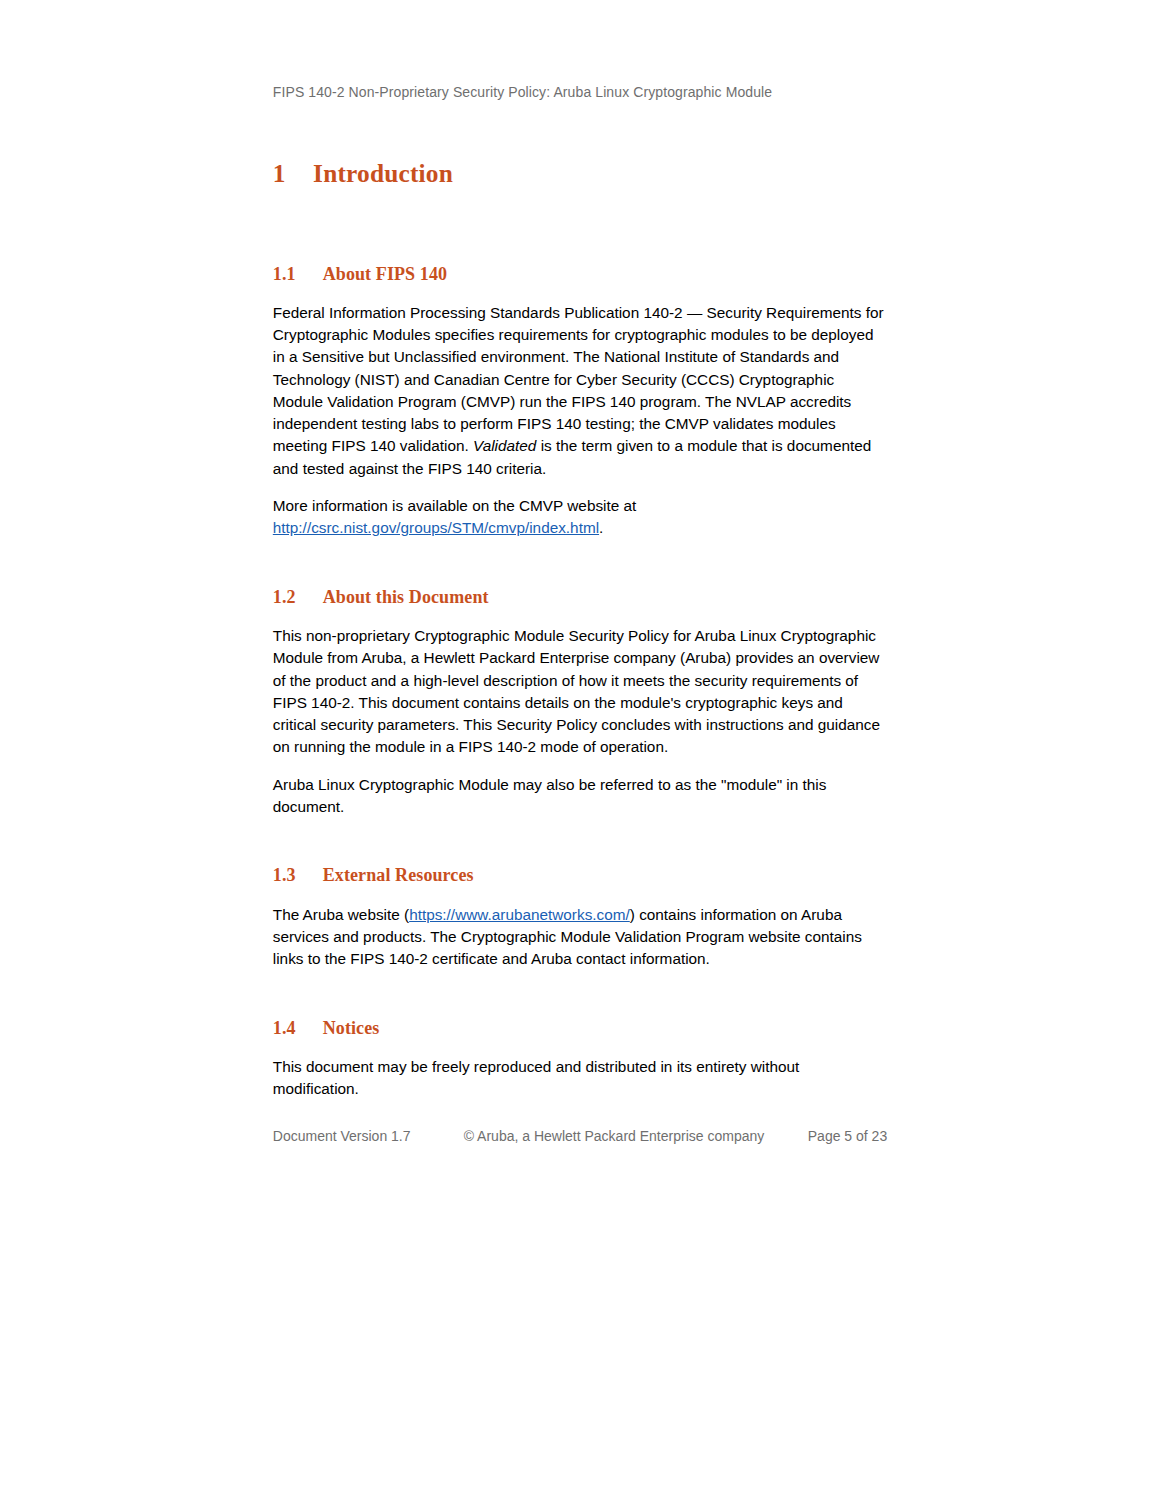FIPS 140-2 Non-Proprietary Security Policy: Aruba Linux Cryptographic Module
1 Introduction
1.1 About FIPS 140
Federal Information Processing Standards Publication 140-2 — Security Requirements for Cryptographic Modules specifies requirements for cryptographic modules to be deployed in a Sensitive but Unclassified environment. The National Institute of Standards and Technology (NIST) and Canadian Centre for Cyber Security (CCCS) Cryptographic Module Validation Program (CMVP) run the FIPS 140 program. The NVLAP accredits independent testing labs to perform FIPS 140 testing; the CMVP validates modules meeting FIPS 140 validation. Validated is the term given to a module that is documented and tested against the FIPS 140 criteria.
More information is available on the CMVP website at
http://csrc.nist.gov/groups/STM/cmvp/index.html.
1.2 About this Document
This non-proprietary Cryptographic Module Security Policy for Aruba Linux Cryptographic Module from Aruba, a Hewlett Packard Enterprise company (Aruba) provides an overview of the product and a high-level description of how it meets the security requirements of FIPS 140-2. This document contains details on the module's cryptographic keys and critical security parameters. This Security Policy concludes with instructions and guidance on running the module in a FIPS 140-2 mode of operation.
Aruba Linux Cryptographic Module may also be referred to as the "module" in this document.
1.3 External Resources
The Aruba website (https://www.arubanetworks.com/) contains information on Aruba services and products. The Cryptographic Module Validation Program website contains links to the FIPS 140-2 certificate and Aruba contact information.
1.4 Notices
This document may be freely reproduced and distributed in its entirety without modification.
Document Version 1.7 © Aruba, a Hewlett Packard Enterprise company Page 5 of 23